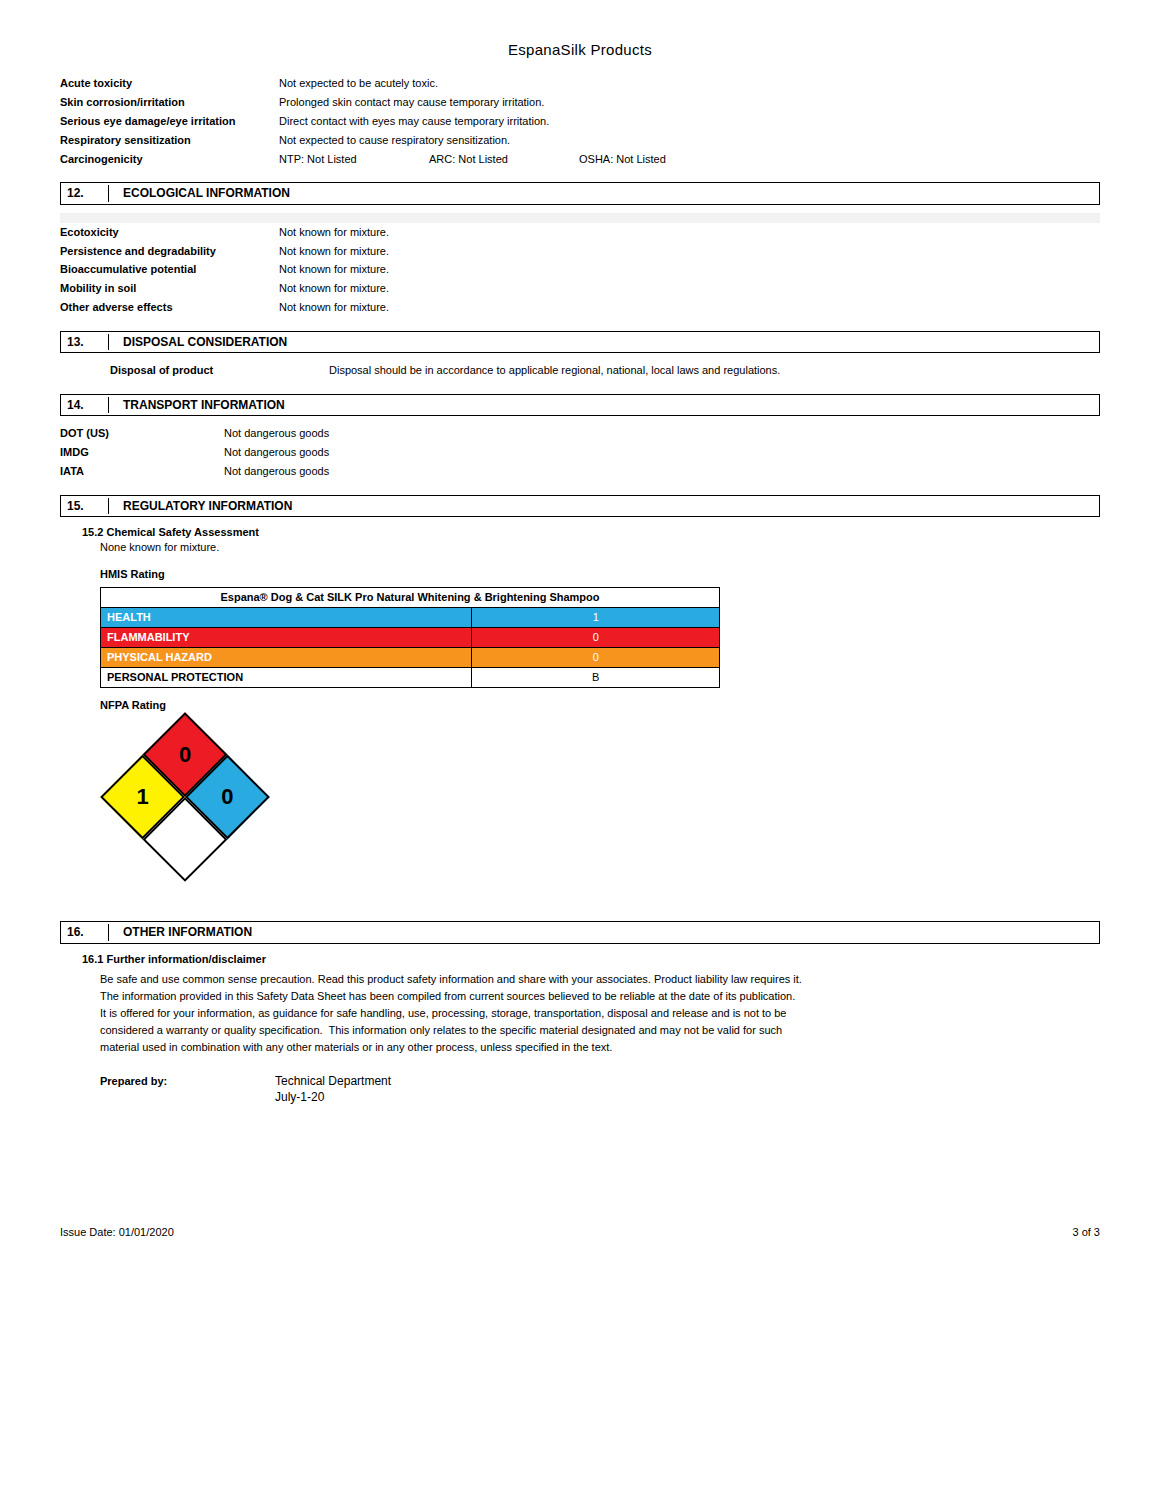EspanaSilk Products
| Acute toxicity | Not expected to be acutely toxic. |
| Skin corrosion/irritation | Prolonged skin contact may cause temporary irritation. |
| Serious eye damage/eye irritation | Direct contact with eyes may cause temporary irritation. |
| Respiratory sensitization | Not expected to cause respiratory sensitization. |
| Carcinogenicity | NTP: Not Listed ARC: Not Listed OSHA: Not Listed |
12. ECOLOGICAL INFORMATION
| Ecotoxicity | Not known for mixture. |
| Persistence and degradability | Not known for mixture. |
| Bioaccumulative potential | Not known for mixture. |
| Mobility in soil | Not known for mixture. |
| Other adverse effects | Not known for mixture. |
13. DISPOSAL CONSIDERATION
| Disposal of product | Disposal should be in accordance to applicable regional, national, local laws and regulations. |
14. TRANSPORT INFORMATION
| DOT (US) | Not dangerous goods |
| IMDG | Not dangerous goods |
| IATA | Not dangerous goods |
15. REGULATORY INFORMATION
15.2 Chemical Safety Assessment
None known for mixture.
HMIS Rating
| Espana® Dog & Cat SILK Pro Natural Whitening & Brightening Shampoo |
| HEALTH | 1 |
| FLAMMABILITY | 0 |
| PHYSICAL HAZARD | 0 |
| PERSONAL PROTECTION | B |
NFPA Rating
0
0
1
16. OTHER INFORMATION
16.1 Further information/disclaimer
Be safe and use common sense precaution. Read this product safety information and share with your associates. Product liability law requires it.
The information provided in this Safety Data Sheet has been compiled from current sources believed to be reliable at the date of its publication.
It is offered for your information, as guidance for safe handling, use, processing, storage, transportation, disposal and release and is not to be
considered a warranty or quality specification. This information only relates to the specific material designated and may not be valid for such
material used in combination with any other materials or in any other process, unless specified in the text.
Prepared by: Technical Department
July-1-20
Issue Date: 01/01/2020
3 of 3